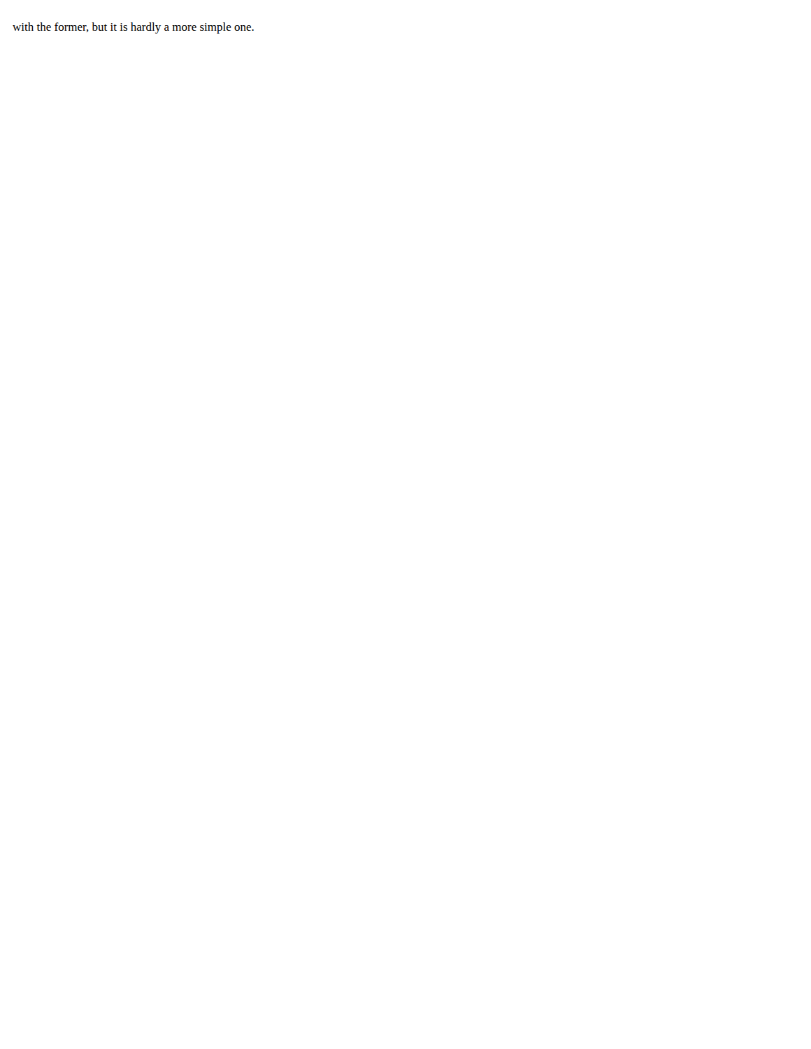with the former, but it is hardly a more simple one.